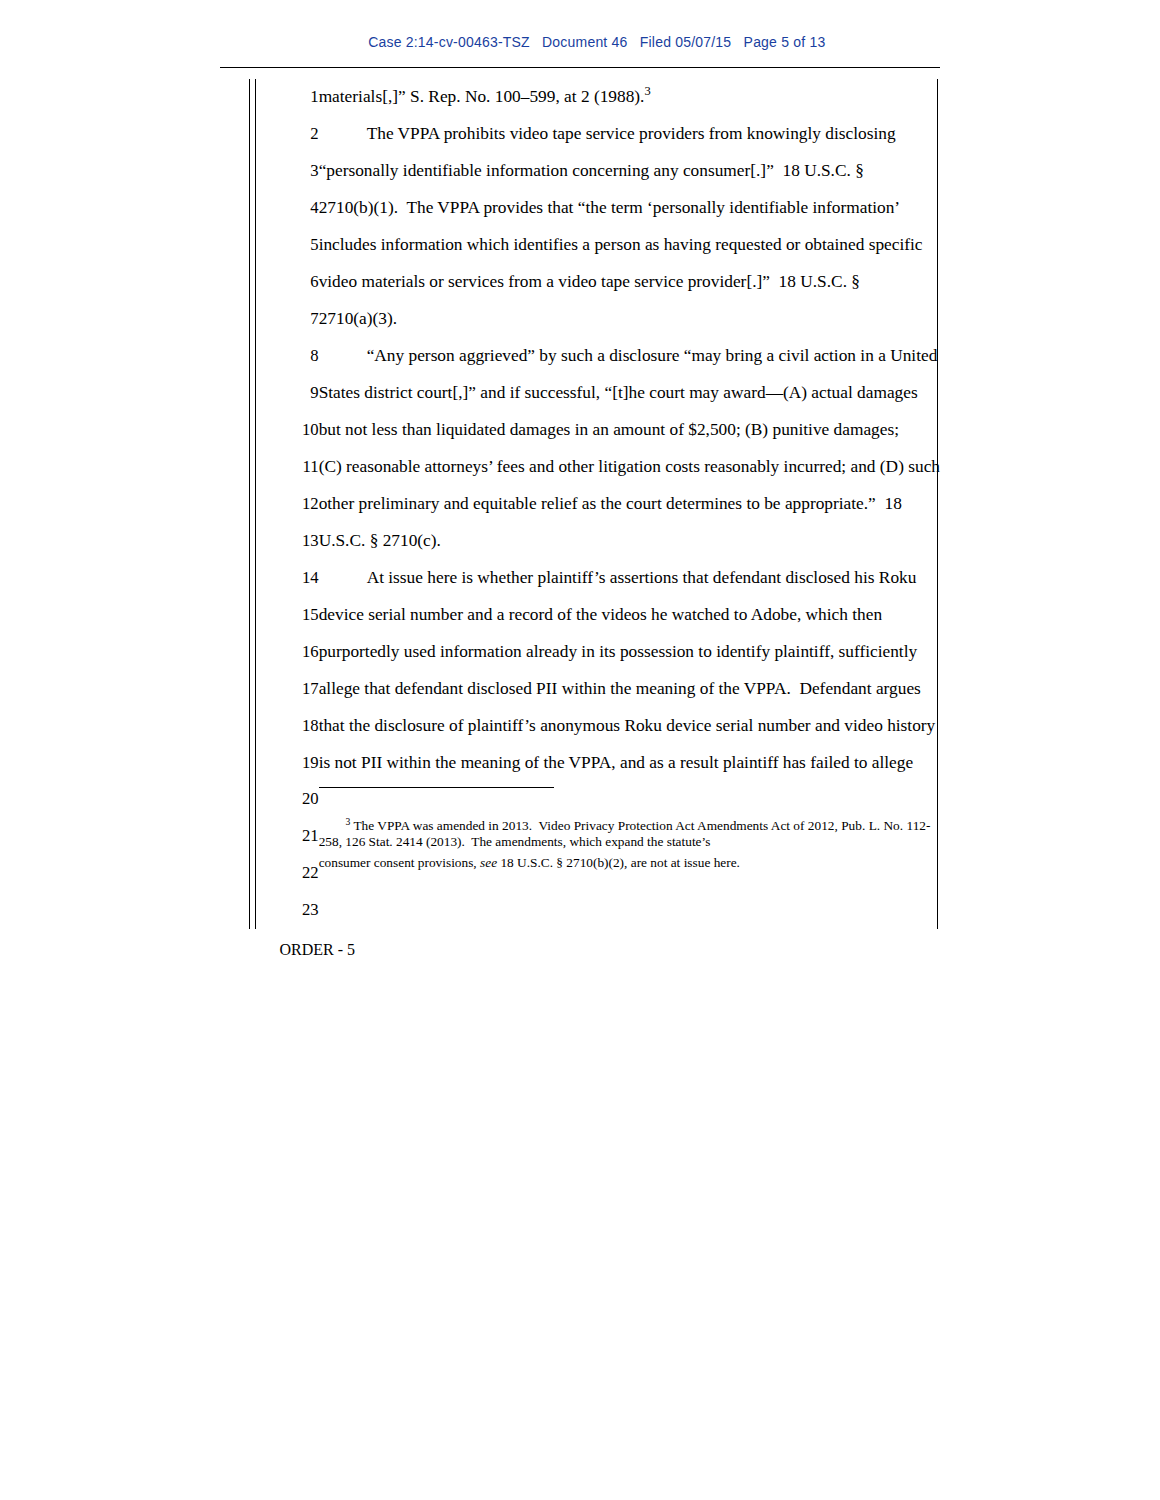Case 2:14-cv-00463-TSZ Document 46 Filed 05/07/15 Page 5 of 13
| 1 | materials[,]” S. Rep. No. 100–599, at 2 (1988). 3 |
| 2 | The VPPA prohibits video tape service providers from knowingly disclosing |
| 3 | “personally identifiable information concerning any consumer[.]” 18 U.S.C. § |
| 4 | 2710(b)(1). The VPPA provides that “the term ‘personally identifiable information’ |
| 5 | includes information which identifies a person as having requested or obtained specific |
| 6 | video materials or services from a video tape service provider[.]” 18 U.S.C. § |
| 7 | 2710(a)(3). |
| 8 | “Any person aggrieved” by such a disclosure “may bring a civil action in a United |
| 9 | States district court[,]” and if successful, “[t]he court may award—(A) actual damages |
| 10 | but not less than liquidated damages in an amount of $2,500; (B) punitive damages; |
| 11 | (C) reasonable attorneys’ fees and other litigation costs reasonably incurred; and (D) such |
| 12 | other preliminary and equitable relief as the court determines to be appropriate.” 18 |
| 13 | U.S.C. § 2710(c). |
| 14 | At issue here is whether plaintiff’s assertions that defendant disclosed his Roku |
| 15 | device serial number and a record of the videos he watched to Adobe, which then |
| 16 | purportedly used information already in its possession to identify plaintiff, sufficiently |
| 17 | allege that defendant disclosed PII within the meaning of the VPPA. Defendant argues |
| 18 | that the disclosure of plaintiff’s anonymous Roku device serial number and video history |
| 19 | is not PII within the meaning of the VPPA, and as a result plaintiff has failed to allege |
| 20 | |
| 21 | 3 The VPPA was amended in 2013. Video Privacy Protection Act Amendments Act of 2012, Pub. L. No. 112-258, 126 Stat. 2414 (2013). The amendments, which expand the statute’s |
| 22 | consumer consent provisions, see 18 U.S.C. § 2710(b)(2), are not at issue here. |
| 23 | |
ORDER - 5